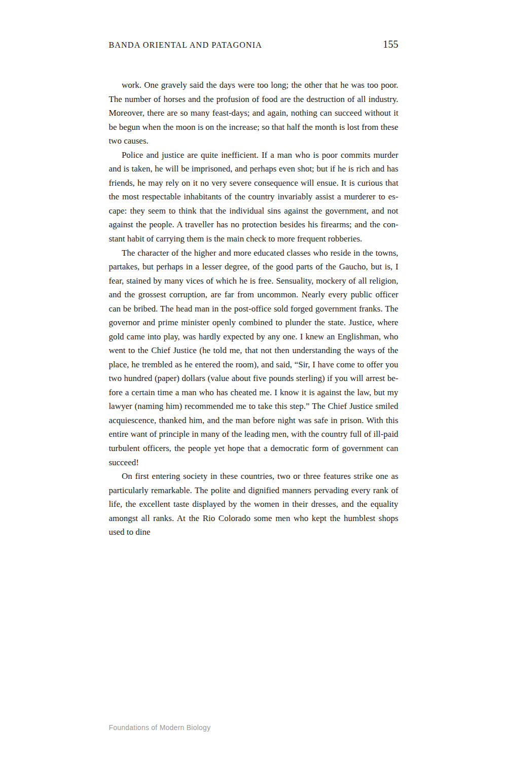Banda Oriental and Patagonia 155
work. One gravely said the days were too long; the other that he was too poor. The number of horses and the profusion of food are the destruction of all industry. Moreover, there are so many feast-days; and again, nothing can succeed without it be begun when the moon is on the increase; so that half the month is lost from these two causes.
Police and justice are quite inefficient. If a man who is poor commits murder and is taken, he will be imprisoned, and perhaps even shot; but if he is rich and has friends, he may rely on it no very severe consequence will ensue. It is curious that the most respectable inhabitants of the country invariably assist a murderer to escape: they seem to think that the individual sins against the government, and not against the people. A traveller has no protection besides his firearms; and the constant habit of carrying them is the main check to more frequent robberies.
The character of the higher and more educated classes who reside in the towns, partakes, but perhaps in a lesser degree, of the good parts of the Gaucho, but is, I fear, stained by many vices of which he is free. Sensuality, mockery of all religion, and the grossest corruption, are far from uncommon. Nearly every public officer can be bribed. The head man in the post-office sold forged government franks. The governor and prime minister openly combined to plunder the state. Justice, where gold came into play, was hardly expected by any one. I knew an Englishman, who went to the Chief Justice (he told me, that not then understanding the ways of the place, he trembled as he entered the room), and said, “Sir, I have come to offer you two hundred (paper) dollars (value about five pounds sterling) if you will arrest before a certain time a man who has cheated me. I know it is against the law, but my lawyer (naming him) recommended me to take this step.” The Chief Justice smiled acquiescence, thanked him, and the man before night was safe in prison. With this entire want of principle in many of the leading men, with the country full of ill-paid turbulent officers, the people yet hope that a democratic form of government can succeed!
On first entering society in these countries, two or three features strike one as particularly remarkable. The polite and dignified manners pervading every rank of life, the excellent taste displayed by the women in their dresses, and the equality amongst all ranks. At the Rio Colorado some men who kept the humblest shops used to dine
Foundations of Modern Biology